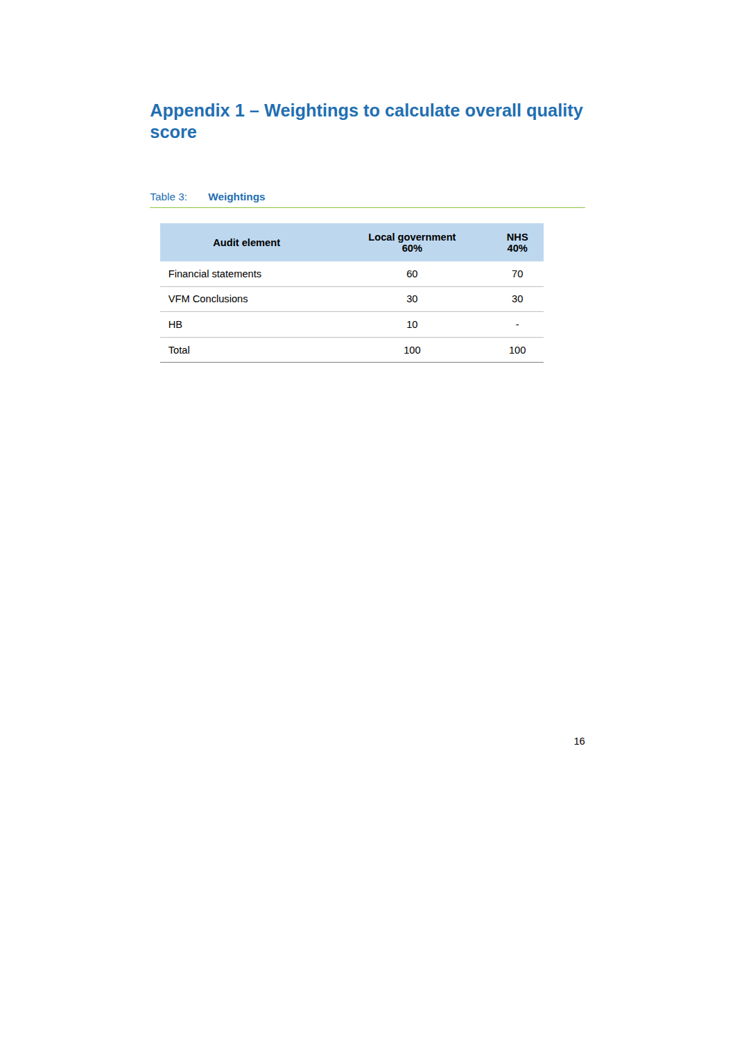Appendix 1 – Weightings to calculate overall quality score
Table 3: Weightings
| Audit element | Local government 60% | NHS 40% |
| --- | --- | --- |
| Financial statements | 60 | 70 |
| VFM Conclusions | 30 | 30 |
| HB | 10 | - |
| Total | 100 | 100 |
16